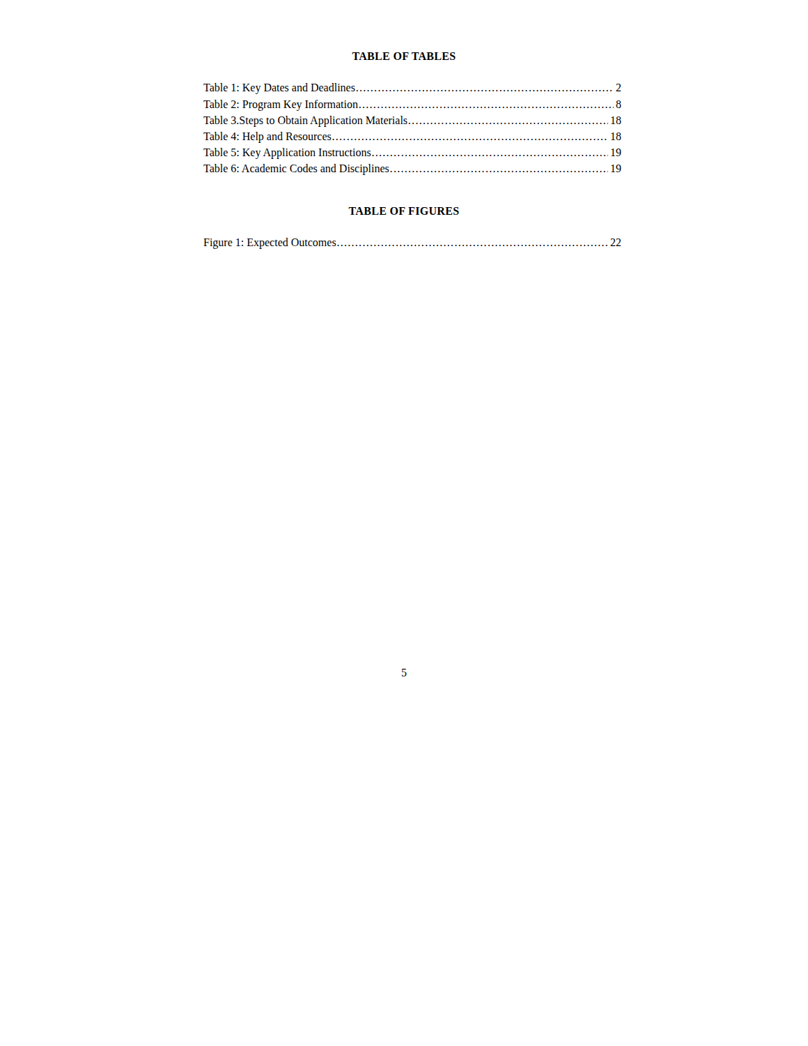TABLE OF TABLES
Table 1: Key Dates and Deadlines ................................................................................................. 2
Table 2: Program Key Information ............................................................................................... 8
Table 3.Steps to Obtain Application Materials ........................................................................... 18
Table 4: Help and Resources ..................................................................................... 18
Table 5: Key Application Instructions ......................................................................... 19
Table 6: Academic Codes and Disciplines .................................................................. 19
TABLE OF FIGURES
Figure 1: Expected Outcomes ..................................................................................... 22
5